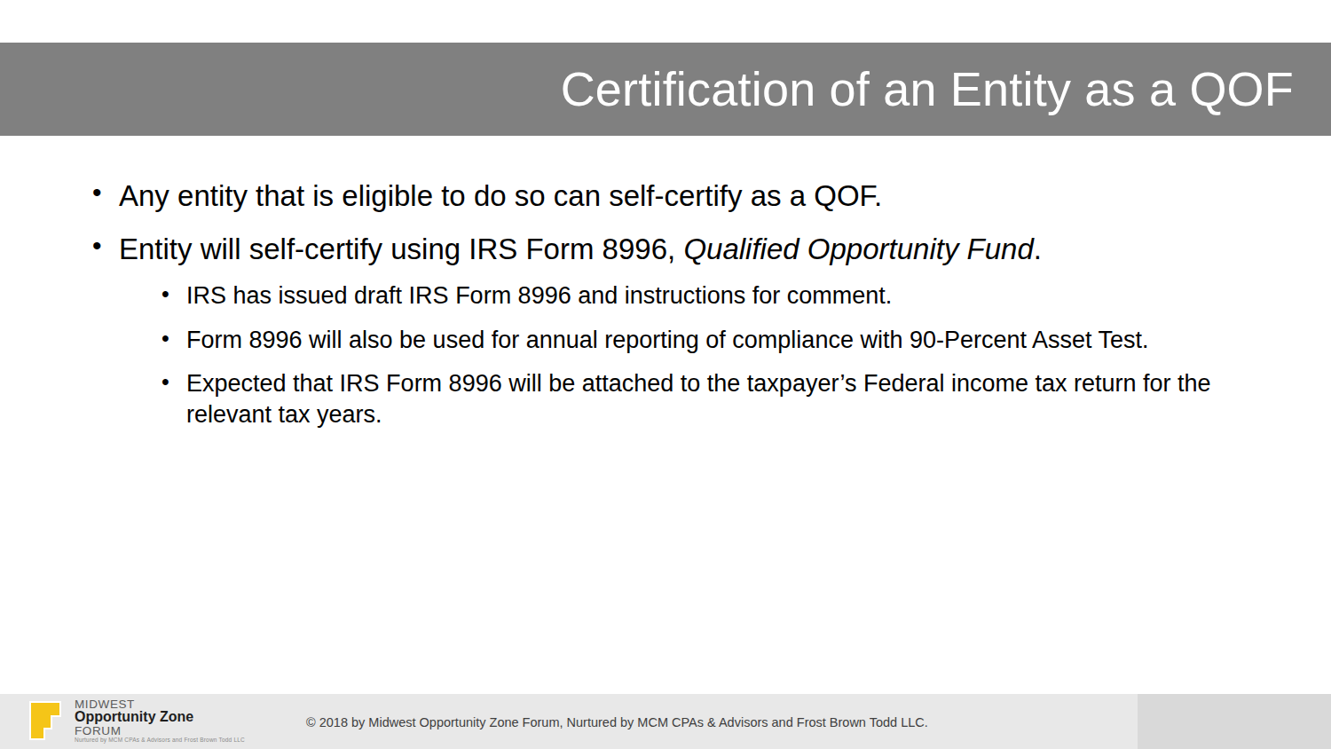Certification of an Entity as a QOF
Any entity that is eligible to do so can self-certify as a QOF.
Entity will self-certify using IRS Form 8996, Qualified Opportunity Fund.
IRS has issued draft IRS Form 8996 and instructions for comment.
Form 8996 will also be used for annual reporting of compliance with 90-Percent Asset Test.
Expected that IRS Form 8996 will be attached to the taxpayer’s Federal income tax return for the relevant tax years.
© 2018 by Midwest Opportunity Zone Forum, Nurtured by MCM CPAs & Advisors and Frost Brown Todd LLC.
MIDWEST
Opportunity Zone
FORUM
Nurtured by MCM CPAs & Advisors and Frost Brown Todd LLC